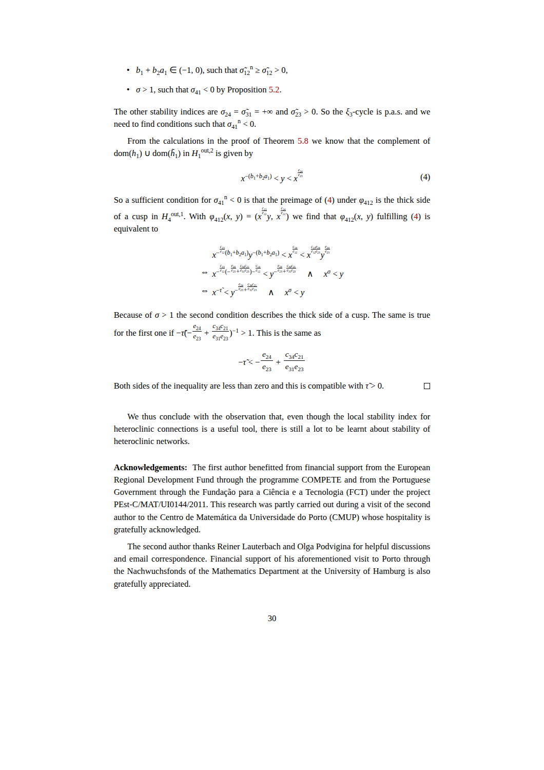b1 + b2a1 ∈ (−1, 0), such that σ̃12n ≥ σ̃12 > 0,
σ > 1, such that σ41 < 0 by Proposition 5.2.
The other stability indices are σ24 = σ̃31 = +∞ and σ̃23 > 0. So the ξ3-cycle is p.a.s. and we need to find conditions such that σ41n < 0.
From the calculations in the proof of Theorem 5.8 we know that the complement of dom(h1) ∪ dom(h̃1) in H1out,2 is given by
x−(b1+b2a1) < y < xe24 e23 (4)
So a sufficient condition for σ41n < 0 is that the preimage of (4) under φ412 is the thick side of a cusp in H4out,1. With φ412(x, y) = (xc13 e12y, xc14 e12) we find that φ412(x, y) fulfilling (4) is equivalent to
| | x − c 13 e 12 ( b 1 + b 2 a 1 ) y −( b 1 + b 2 a 1 ) < x c 14 e 12 < x c 13 e 24 e 12 e 23 y e 24 e 23 |
| ⇔ | x − c 13 e 12 (− e 24 e 23 + c 34 c 21 e 31 e 23 )− c 14 e 12 < y − e 24 e 23 + c 34 c 21 e 31 e 23 ∧ x σ < y |
| ⇔ | x − τ̃ < y − e 24 e 23 + c 34 c 21 e 31 e 23 ∧ x σ < y |
Because of σ > 1 the second condition describes the thick side of a cusp. The same is true for the first one if −τ̃(−e24 e23 + c34c21 e31e23)−1 > 1. This is the same as
−τ̃ < −e24 e23 + c34c21 e31e23
Both sides of the inequality are less than zero and this is compatible with τ̃ > 0.
We thus conclude with the observation that, even though the local stability index for heteroclinic connections is a useful tool, there is still a lot to be learnt about stability of heteroclinic networks.
Acknowledgements: The first author benefitted from financial support from the European Regional Development Fund through the programme COMPETE and from the Portuguese Government through the Fundação para a Ciência e a Tecnologia (FCT) under the project PEst-C/MAT/UI0144/2011. This research was partly carried out during a visit of the second author to the Centro de Matemática da Universidade do Porto (CMUP) whose hospitality is gratefully acknowledged.
The second author thanks Reiner Lauterbach and Olga Podvigina for helpful discussions and email correspondence. Financial support of his aforementioned visit to Porto through the Nachwuchsfonds of the Mathematics Department at the University of Hamburg is also gratefully appreciated.
30